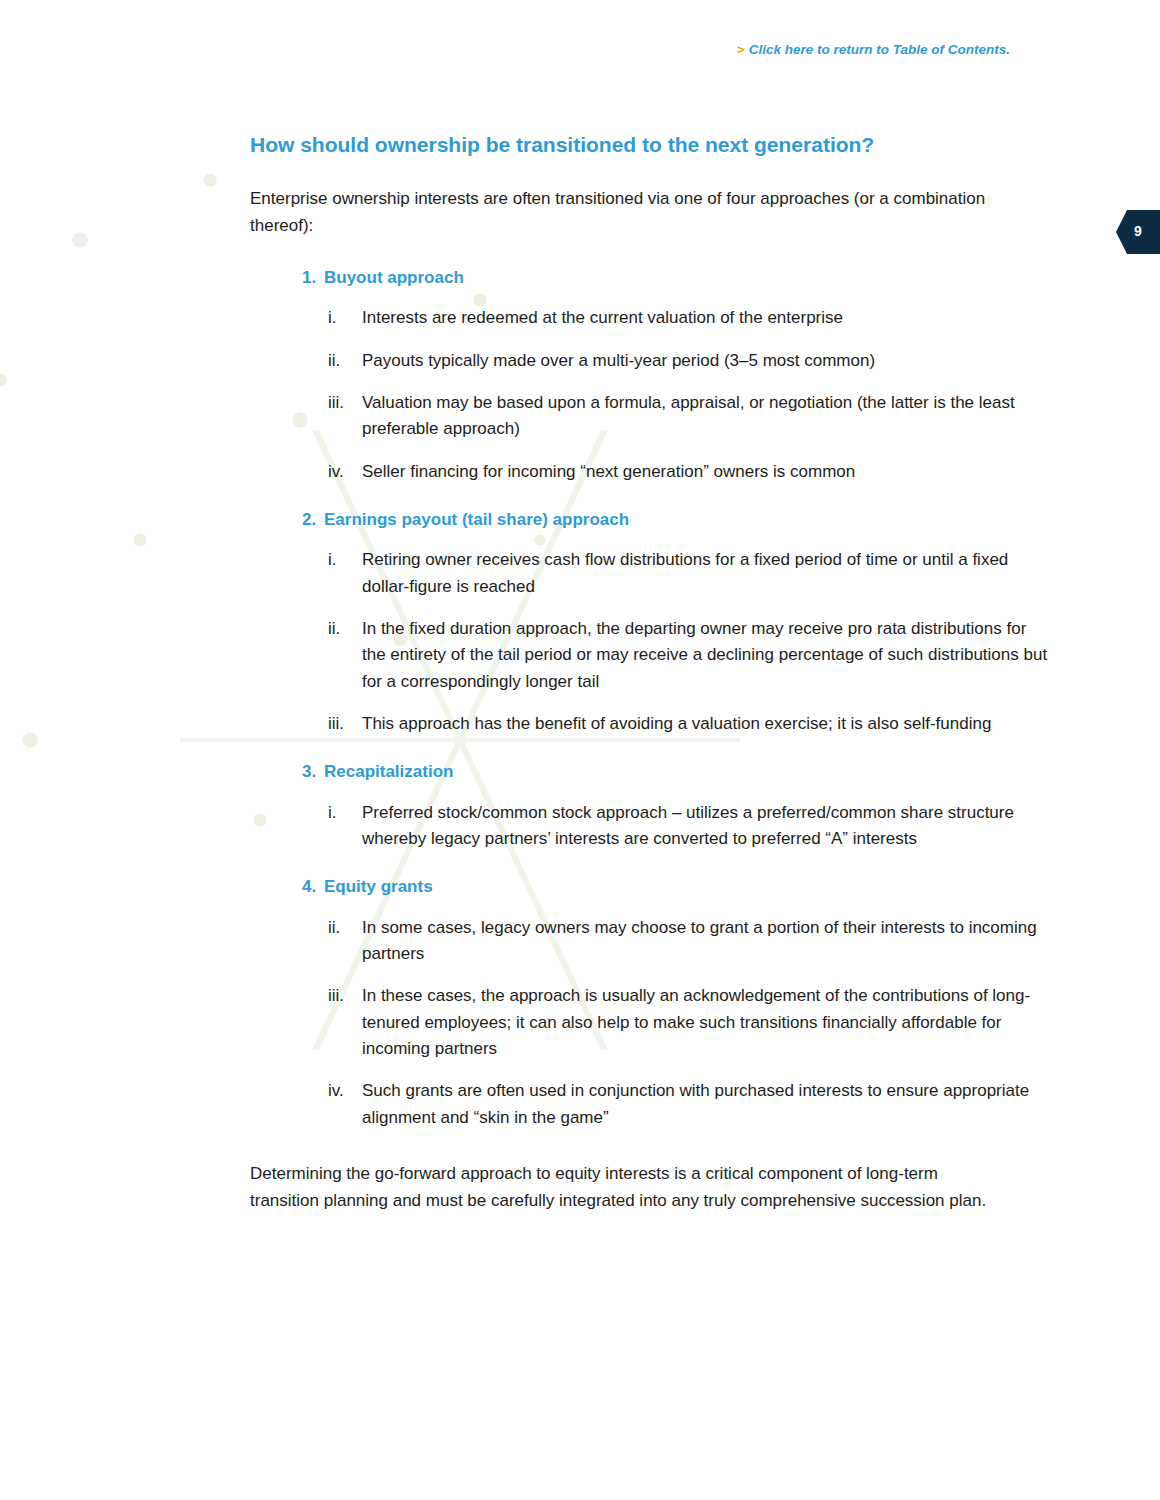9
>Click here to return to Table of Contents.
How should ownership be transitioned to the next generation?
Enterprise ownership interests are often transitioned via one of four approaches (or a combination thereof):
Buyout approach
i. Interests are redeemed at the current valuation of the enterprise
ii. Payouts typically made over a multi-year period (3–5 most common)
iii. Valuation may be based upon a formula, appraisal, or negotiation (the latter is the least preferable approach)
iv. Seller financing for incoming “next generation” owners is common
Earnings payout (tail share) approach
i. Retiring owner receives cash flow distributions for a fixed period of time or until a fixed dollar-figure is reached
ii. In the fixed duration approach, the departing owner may receive pro rata distributions for the entirety of the tail period or may receive a declining percentage of such distributions but for a correspondingly longer tail
iii. This approach has the benefit of avoiding a valuation exercise; it is also self-funding
Recapitalization
i. Preferred stock/common stock approach – utilizes a preferred/common share structure whereby legacy partners’ interests are converted to preferred “A” interests
Equity grants
ii. In some cases, legacy owners may choose to grant a portion of their interests to incoming partners
iii. In these cases, the approach is usually an acknowledgement of the contributions of long-tenured employees; it can also help to make such transitions financially affordable for incoming partners
iv. Such grants are often used in conjunction with purchased interests to ensure appropriate alignment and “skin in the game”
Determining the go-forward approach to equity interests is a critical component of long-term transition planning and must be carefully integrated into any truly comprehensive succession plan.